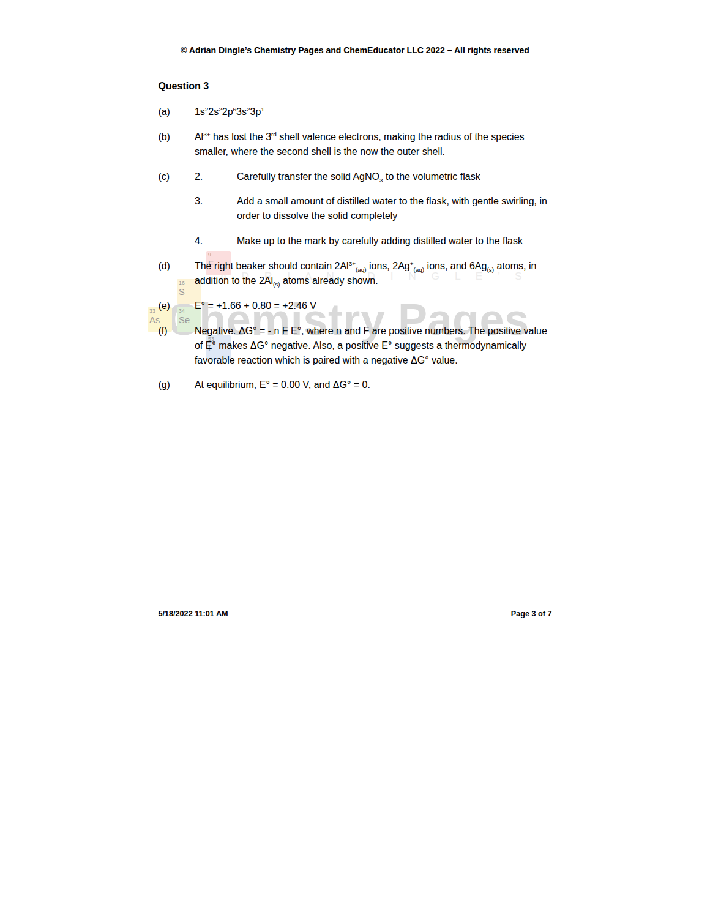© Adrian Dingle’s Chemistry Pages and ChemEducator LLC 2022 – All rights reserved
Question 3
(a)
1s22s22p63s23p1
(b)
Al3+ has lost the 3rd shell valence electrons, making the radius of the species smaller, where the second shell is the now the outer shell.
(c)
2.
Carefully transfer the solid AgNO3 to the volumetric flask
3.
Add a small amount of distilled water to the flask, with gentle swirling, in order to dissolve the solid completely
4.
Make up to the mark by carefully adding distilled water to the flask
(d)
The right beaker should contain 2Al3+(aq) ions, 2Ag+(aq) ions, and 6Ag(s) atoms, in addition to the 2Al(s) atoms already shown.
(e)
E° = +1.66 + 0.80 = +2.46 V
(f)
Negative. ΔG° = - n F E°, where n and F are positive numbers. The positive value of E° makes ΔG° negative. Also, a positive E° suggests a thermodynamically favorable reaction which is paired with a negative ΔG° value.
(g)
At equilibrium, E° = 0.00 V, and ΔG° = 0.
A D R I A N D I N G L E ’ S
Chemistry Pages
9 F
16 S
33 As
34 Se
53 I
5/18/2022 11:01 AM Page 3 of 7